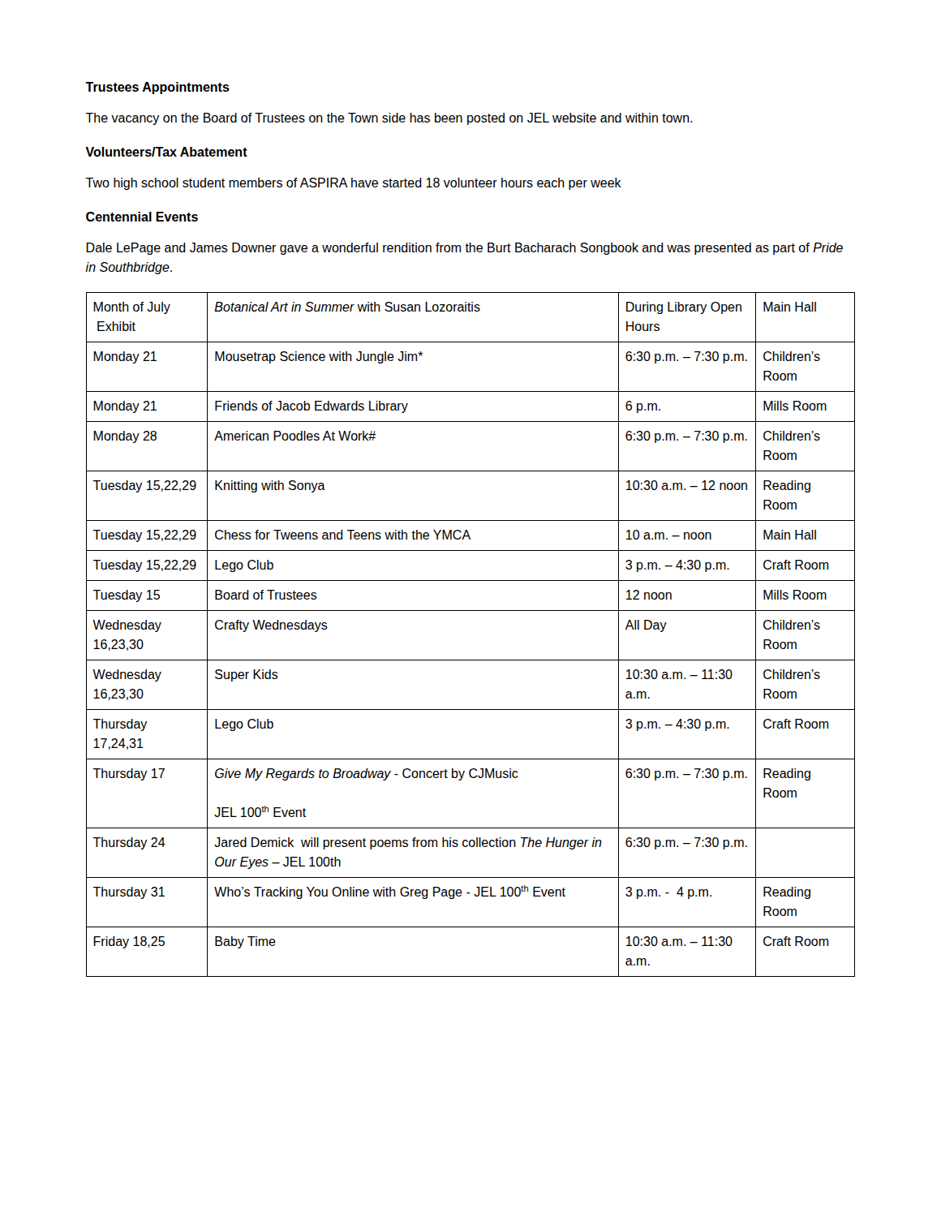Trustees Appointments
The vacancy on the Board of Trustees on the Town side has been posted on JEL website and within town.
Volunteers/Tax Abatement
Two high school student members of ASPIRA have started 18 volunteer hours each per week
Centennial Events
Dale LePage and James Downer gave a wonderful rendition from the Burt Bacharach Songbook and was presented as part of Pride in Southbridge.
| Month of July Exhibit | Botanical Art in Summer with Susan Lozoraitis | During Library Open Hours | Main Hall |
| Monday 21 | Mousetrap Science with Jungle Jim* | 6:30 p.m. – 7:30 p.m. | Children’s Room |
| Monday 21 | Friends of Jacob Edwards Library | 6 p.m. | Mills Room |
| Monday 28 | American Poodles At Work# | 6:30 p.m. – 7:30 p.m. | Children’s Room |
| Tuesday 15,22,29 | Knitting with Sonya | 10:30 a.m. – 12 noon | Reading Room |
| Tuesday 15,22,29 | Chess for Tweens and Teens with the YMCA | 10 a.m. – noon | Main Hall |
| Tuesday 15,22,29 | Lego Club | 3 p.m. – 4:30 p.m. | Craft Room |
| Tuesday 15 | Board of Trustees | 12 noon | Mills Room |
| Wednesday 16,23,30 | Crafty Wednesdays | All Day | Children’s Room |
| Wednesday 16,23,30 | Super Kids | 10:30 a.m. – 11:30 a.m. | Children’s Room |
| Thursday 17,24,31 | Lego Club | 3 p.m. – 4:30 p.m. | Craft Room |
| Thursday 17 | Give My Regards to Broadway - Concert by CJMusic JEL 100 th Event | 6:30 p.m. – 7:30 p.m. | Reading Room |
| Thursday 24 | Jared Demick will present poems from his collection The Hunger in Our Eyes – JEL 100th | 6:30 p.m. – 7:30 p.m. | |
| Thursday 31 | Who’s Tracking You Online with Greg Page - JEL 100 th Event | 3 p.m. - 4 p.m. | Reading Room |
| Friday 18,25 | Baby Time | 10:30 a.m. – 11:30 a.m. | Craft Room |